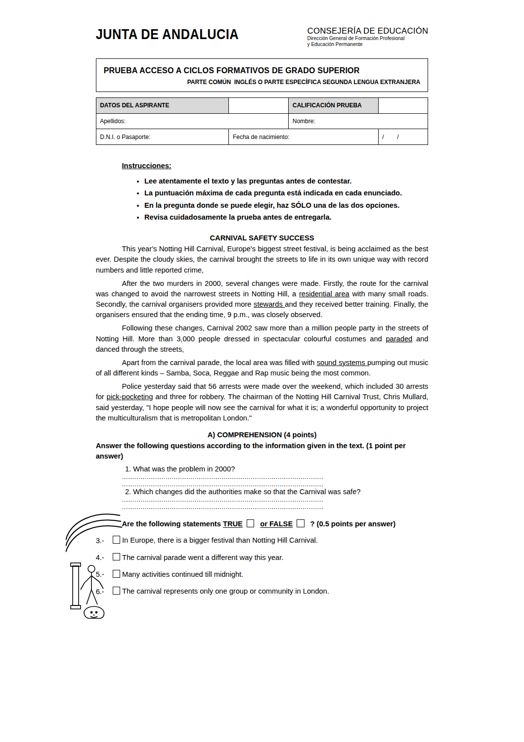JUNTA DE ANDALUCIA
CONSEJERÍA DE EDUCACIÓN
Dirección General de Formación Profesional
y Educación Permanente
PRUEBA ACCESO A CICLOS FORMATIVOS DE GRADO SUPERIOR
PARTE COMÚN INGLÉS O PARTE ESPECÍFICA SEGUNDA LENGUA EXTRANJERA
| DATOS DEL ASPIRANTE | | CALIFICACIÓN PRUEBA | |
| Apellidos: | Nombre: |
| D.N.I. o Pasaporte: | Fecha de nacimiento: | / / |
Instrucciones:
Lee atentamente el texto y las preguntas antes de contestar.
La puntuación máxima de cada pregunta está indicada en cada enunciado.
En la pregunta donde se puede elegir, haz SÓLO una de las dos opciones.
Revisa cuidadosamente la prueba antes de entregarla.
CARNIVAL SAFETY SUCCESS
This year's Notting Hill Carnival, Europe's biggest street festival, is being acclaimed as the best ever. Despite the cloudy skies, the carnival brought the streets to life in its own unique way with record numbers and little reported crime,
After the two murders in 2000, several changes were made. Firstly, the route for the carnival was changed to avoid the narrowest streets in Notting Hill, a residential area with many small roads. Secondly, the carnival organisers provided more stewards and they received better training. Finally, the organisers ensured that the ending time, 9 p.m., was closely observed.
Following these changes, Carnival 2002 saw more than a million people party in the streets of Notting Hill. More than 3,000 people dressed in spectacular colourful costumes and paraded and danced through the streets,
Apart from the carnival parade, the local area was filled with sound systems pumping out music of all different kinds – Samba, Soca, Reggae and Rap music being the most common.
Police yesterday said that 56 arrests were made over the weekend, which included 30 arrests for pick-pocketing and three for robbery. The chairman of the Notting Hill Carnival Trust, Chris Mullard, said yesterday, "I hope people will now see the carnival for what it is; a wonderful opportunity to project the multiculturalism that is metropolitan London."
A) COMPREHENSION (4 points)
Answer the following questions according to the information given in the text. (1 point per answer)
What was the problem in 2000?
.................................................................................................
.................................................................................................
Which changes did the authorities make so that the Carnival was safe?
.................................................................................................
.................................................................................................
Are the following statements TRUE or FALSE ? (0.5 points per answer)
3.- In Europe, there is a bigger festival than Notting Hill Carnival.
4.- The carnival parade went a different way this year.
5.- Many activities continued till midnight.
6.- The carnival represents only one group or community in London.